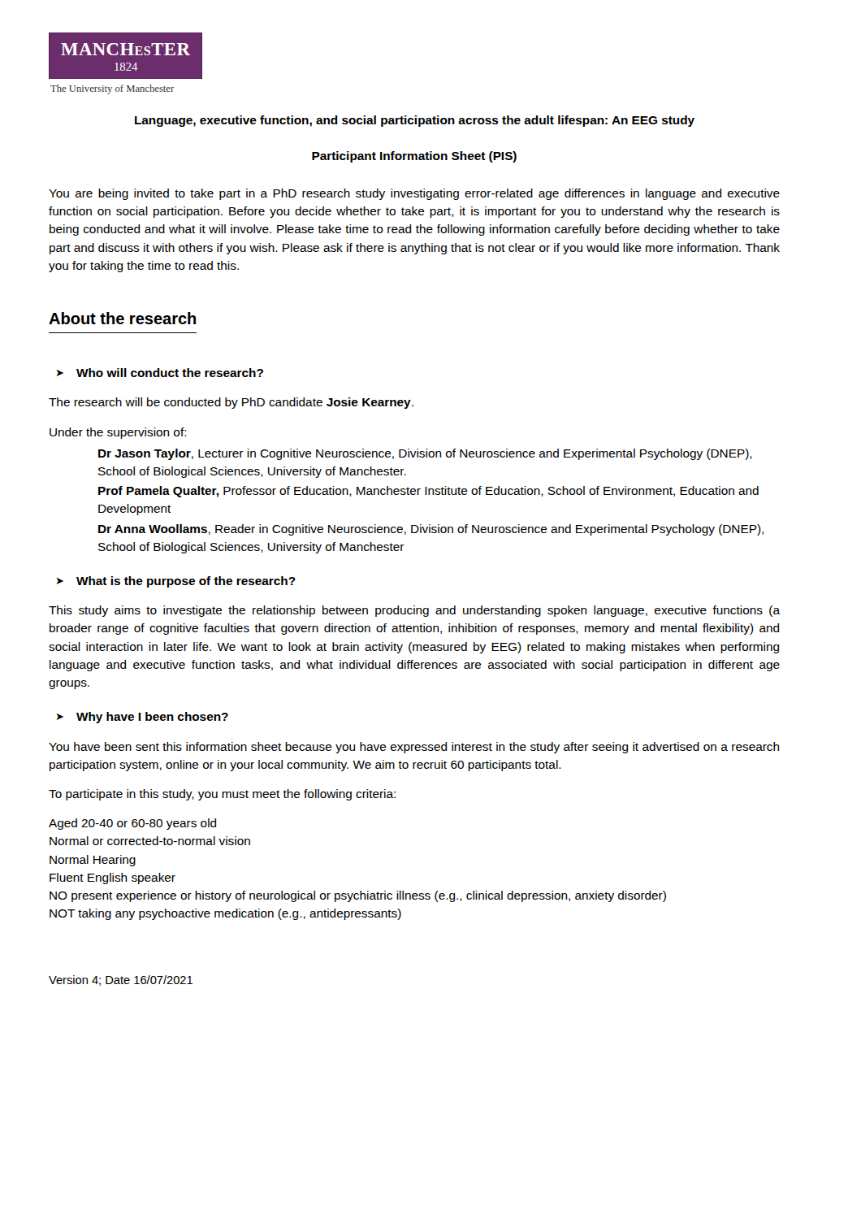MANCHESTER
1824
The University of Manchester
Language, executive function, and social participation across the adult lifespan: An EEG study
Participant Information Sheet (PIS)
You are being invited to take part in a PhD research study investigating error-related age differences in language and executive function on social participation. Before you decide whether to take part, it is important for you to understand why the research is being conducted and what it will involve. Please take time to read the following information carefully before deciding whether to take part and discuss it with others if you wish. Please ask if there is anything that is not clear or if you would like more information. Thank you for taking the time to read this.
About the research
Who will conduct the research?
The research will be conducted by PhD candidate Josie Kearney.
Under the supervision of:
Dr Jason Taylor, Lecturer in Cognitive Neuroscience, Division of Neuroscience and Experimental Psychology (DNEP), School of Biological Sciences, University of Manchester.
Prof Pamela Qualter, Professor of Education, Manchester Institute of Education, School of Environment, Education and Development
Dr Anna Woollams, Reader in Cognitive Neuroscience, Division of Neuroscience and Experimental Psychology (DNEP), School of Biological Sciences, University of Manchester
What is the purpose of the research?
This study aims to investigate the relationship between producing and understanding spoken language, executive functions (a broader range of cognitive faculties that govern direction of attention, inhibition of responses, memory and mental flexibility) and social interaction in later life. We want to look at brain activity (measured by EEG) related to making mistakes when performing language and executive function tasks, and what individual differences are associated with social participation in different age groups.
Why have I been chosen?
You have been sent this information sheet because you have expressed interest in the study after seeing it advertised on a research participation system, online or in your local community. We aim to recruit 60 participants total.
To participate in this study, you must meet the following criteria:
Aged 20-40 or 60-80 years old
Normal or corrected-to-normal vision
Normal Hearing
Fluent English speaker
NO present experience or history of neurological or psychiatric illness (e.g., clinical depression, anxiety disorder)
NOT taking any psychoactive medication (e.g., antidepressants)
Version 4; Date 16/07/2021